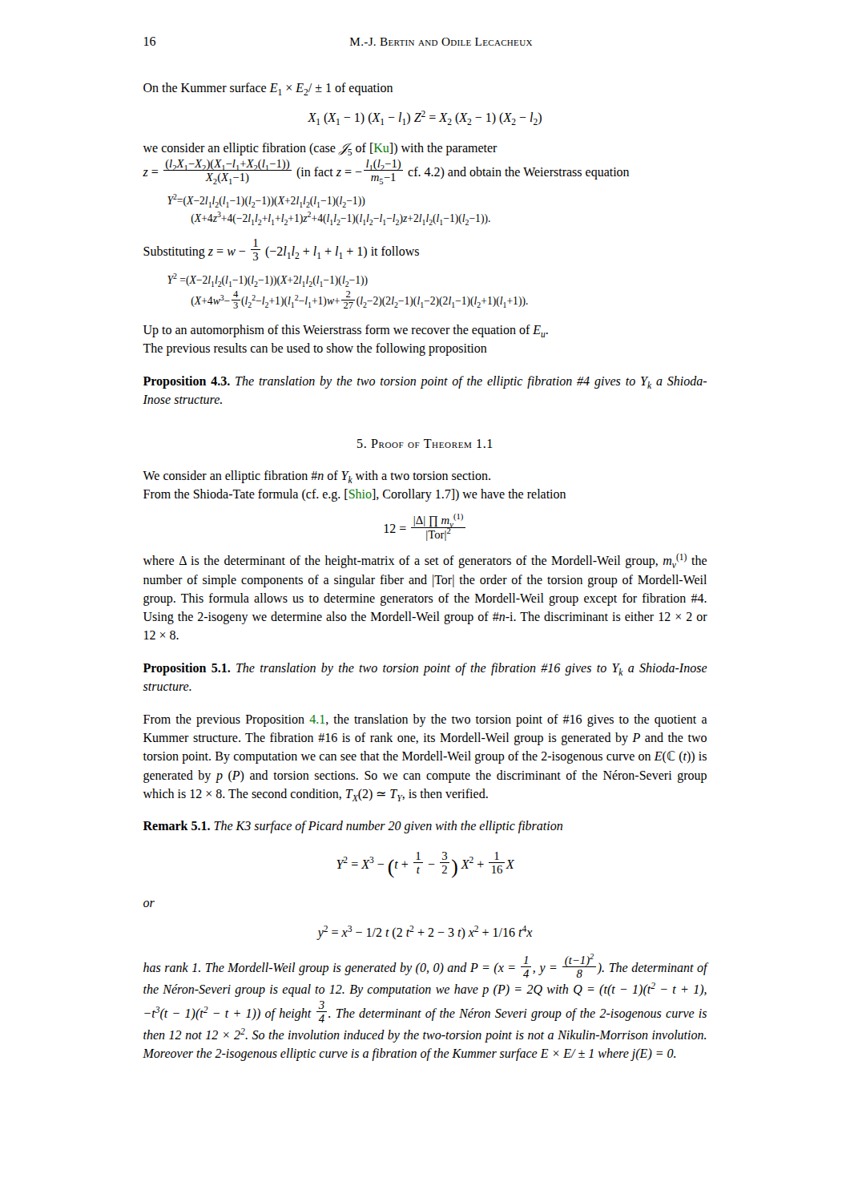16 M.-J. Bertin and Odile Lecacheux
On the Kummer surface E1 × E2/ ± 1 of equation
X1 (X1 − 1) (X1 − l1) Z2 = X2 (X2 − 1) (X2 − l2)
we consider an elliptic fibration (case 𝒥5 of [Ku]) with the parameter
z = (l2X1−X2)(X1−l1+X2(l1−1)) X2(X1−1) (in fact z = −l1(l2−1) m5−1 cf. 4.2) and obtain the Weierstrass equation
Y2=(X−2l1l2(l1−1)(l2−1))(X+2l1l2(l1−1)(l2−1)) (X+4z3+4(−2l1l2+l1+l2+1)z2+4(l1l2−1)(l1l2−l1−l2)z+2l1l2(l1−1)(l2−1)).
Substituting z = w − 13 (−2l1l2 + l1 + l1 + 1) it follows
Y2 =(X−2l1l2(l1−1)(l2−1))(X+2l1l2(l1−1)(l2−1)) (X+4w3−43(l22−l2+1)(l12−l1+1)w+227(l2−2)(2l2−1)(l1−2)(2l1−1)(l2+1)(l1+1)).
Up to an automorphism of this Weierstrass form we recover the equation of Eu.
The previous results can be used to show the following proposition
Proposition 4.3. The translation by the two torsion point of the elliptic fibration #4 gives to Yk a Shioda-Inose structure.
5. Proof of Theorem 1.1
We consider an elliptic fibration #n of Yk with a two torsion section.
From the Shioda-Tate formula (cf. e.g. [Shio], Corollary 1.7]) we have the relation
12 = |Δ| ∏ mv(1)|Tor|2
where Δ is the determinant of the height-matrix of a set of generators of the Mordell-Weil group, mv(1) the number of simple components of a singular fiber and |Tor| the order of the torsion group of Mordell-Weil group. This formula allows us to determine generators of the Mordell-Weil group except for fibration #4. Using the 2-isogeny we determine also the Mordell-Weil group of #n-i. The discriminant is either 12 × 2 or 12 × 8.
Proposition 5.1. The translation by the two torsion point of the fibration #16 gives to Yk a Shioda-Inose structure.
From the previous Proposition 4.1, the translation by the two torsion point of #16 gives to the quotient a Kummer structure. The fibration #16 is of rank one, its Mordell-Weil group is generated by P and the two torsion point. By computation we can see that the Mordell-Weil group of the 2-isogenous curve on E(ℂ (t)) is generated by p (P) and torsion sections. So we can compute the discriminant of the Néron-Severi group which is 12 × 8. The second condition, TX(2) ≃ TY, is then verified.
Remark 5.1. The K3 surface of Picard number 20 given with the elliptic fibration
Y2 = X3 − (t + 1 t − 32) X2 + 116 X
or
y2 = x3 − 1/2 t (2 t2 + 2 − 3 t) x2 + 1/16 t4x
has rank 1. The Mordell-Weil group is generated by (0, 0) and P = (x = 14, y = (t−1)28). The determinant of the Néron-Severi group is equal to 12. By computation we have p (P) = 2Q with Q = (t(t − 1)(t2 − t + 1), −t3(t − 1)(t2 − t + 1)) of height 34. The determinant of the Néron Severi group of the 2-isogenous curve is then 12 not 12 × 22. So the involution induced by the two-torsion point is not a Nikulin-Morrison involution. Moreover the 2-isogenous elliptic curve is a fibration of the Kummer surface E × E/ ± 1 where j(E) = 0.